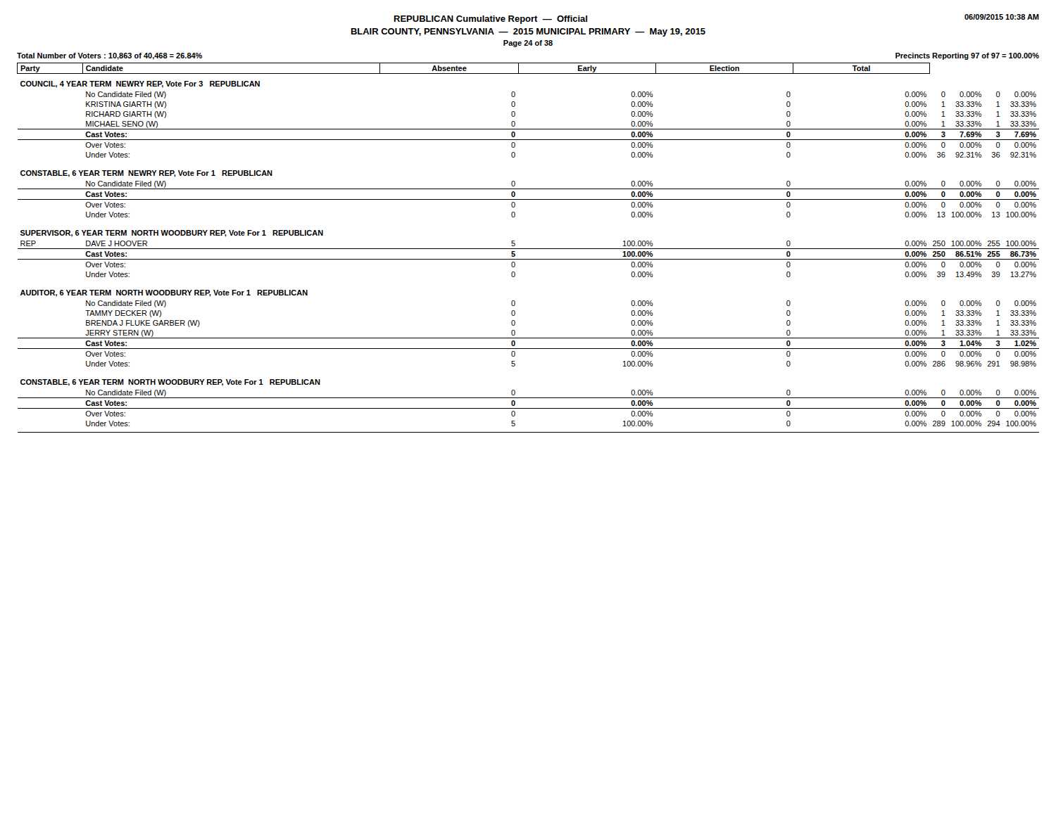06/09/2015 10:38 AM
REPUBLICAN Cumulative Report — Official
BLAIR COUNTY, PENNSYLVANIA — 2015 MUNICIPAL PRIMARY — May 19, 2015
Page 24 of 38
Total Number of Voters : 10,863 of 40,468 = 26.84% Precincts Reporting 97 of 97 = 100.00%
| Party | Candidate | Absentee | Early | Election | Total |
| --- | --- | --- | --- | --- | --- |
| COUNCIL, 4 YEAR TERM NEWRY REP, Vote For 3 REPUBLICAN |
| | No Candidate Filed (W) | 0 | 0.00% | 0 | 0.00% | 0 | 0.00% | 0 | 0.00% |
| | KRISTINA GIARTH (W) | 0 | 0.00% | 0 | 0.00% | 1 | 33.33% | 1 | 33.33% |
| | RICHARD GIARTH (W) | 0 | 0.00% | 0 | 0.00% | 1 | 33.33% | 1 | 33.33% |
| | MICHAEL SENO (W) | 0 | 0.00% | 0 | 0.00% | 1 | 33.33% | 1 | 33.33% |
| | Cast Votes: | 0 | 0.00% | 0 | 0.00% | 3 | 7.69% | 3 | 7.69% |
| | Over Votes: | 0 | 0.00% | 0 | 0.00% | 0 | 0.00% | 0 | 0.00% |
| | Under Votes: | 0 | 0.00% | 0 | 0.00% | 36 | 92.31% | 36 | 92.31% |
| CONSTABLE, 6 YEAR TERM NEWRY REP, Vote For 1 REPUBLICAN |
| | No Candidate Filed (W) | 0 | 0.00% | 0 | 0.00% | 0 | 0.00% | 0 | 0.00% |
| | Cast Votes: | 0 | 0.00% | 0 | 0.00% | 0 | 0.00% | 0 | 0.00% |
| | Over Votes: | 0 | 0.00% | 0 | 0.00% | 0 | 0.00% | 0 | 0.00% |
| | Under Votes: | 0 | 0.00% | 0 | 0.00% | 13 | 100.00% | 13 | 100.00% |
| SUPERVISOR, 6 YEAR TERM NORTH WOODBURY REP, Vote For 1 REPUBLICAN |
| REP | DAVE J HOOVER | 5 | 100.00% | 0 | 0.00% | 250 | 100.00% | 255 | 100.00% |
| | Cast Votes: | 5 | 100.00% | 0 | 0.00% | 250 | 86.51% | 255 | 86.73% |
| | Over Votes: | 0 | 0.00% | 0 | 0.00% | 0 | 0.00% | 0 | 0.00% |
| | Under Votes: | 0 | 0.00% | 0 | 0.00% | 39 | 13.49% | 39 | 13.27% |
| AUDITOR, 6 YEAR TERM NORTH WOODBURY REP, Vote For 1 REPUBLICAN |
| | No Candidate Filed (W) | 0 | 0.00% | 0 | 0.00% | 0 | 0.00% | 0 | 0.00% |
| | TAMMY DECKER (W) | 0 | 0.00% | 0 | 0.00% | 1 | 33.33% | 1 | 33.33% |
| | BRENDA J FLUKE GARBER (W) | 0 | 0.00% | 0 | 0.00% | 1 | 33.33% | 1 | 33.33% |
| | JERRY STERN (W) | 0 | 0.00% | 0 | 0.00% | 1 | 33.33% | 1 | 33.33% |
| | Cast Votes: | 0 | 0.00% | 0 | 0.00% | 3 | 1.04% | 3 | 1.02% |
| | Over Votes: | 0 | 0.00% | 0 | 0.00% | 0 | 0.00% | 0 | 0.00% |
| | Under Votes: | 5 | 100.00% | 0 | 0.00% | 286 | 98.96% | 291 | 98.98% |
| CONSTABLE, 6 YEAR TERM NORTH WOODBURY REP, Vote For 1 REPUBLICAN |
| | No Candidate Filed (W) | 0 | 0.00% | 0 | 0.00% | 0 | 0.00% | 0 | 0.00% |
| | Cast Votes: | 0 | 0.00% | 0 | 0.00% | 0 | 0.00% | 0 | 0.00% |
| | Over Votes: | 0 | 0.00% | 0 | 0.00% | 0 | 0.00% | 0 | 0.00% |
| | Under Votes: | 5 | 100.00% | 0 | 0.00% | 289 | 100.00% | 294 | 100.00% |